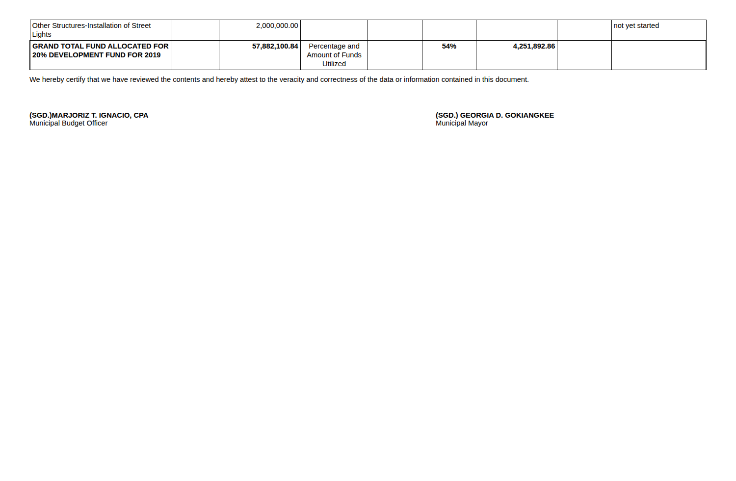| Other Structures-Installation of Street Lights | | 2,000,000.00 | | | | | | not yet started |
| GRAND TOTAL FUND ALLOCATED FOR 20% DEVELOPMENT FUND FOR 2019 | | 57,882,100.84 | Percentage and Amount of Funds Utilized | | 54% | 4,251,892.86 | | |
We hereby certify that we have reviewed the contents and hereby attest to the veracity and correctness of the data or information contained in this document.
| (SGD.)MARJORIZ T. IGNACIO, CPA Municipal Budget Officer | (SGD.) GEORGIA D. GOKIANGKEE Municipal Mayor |